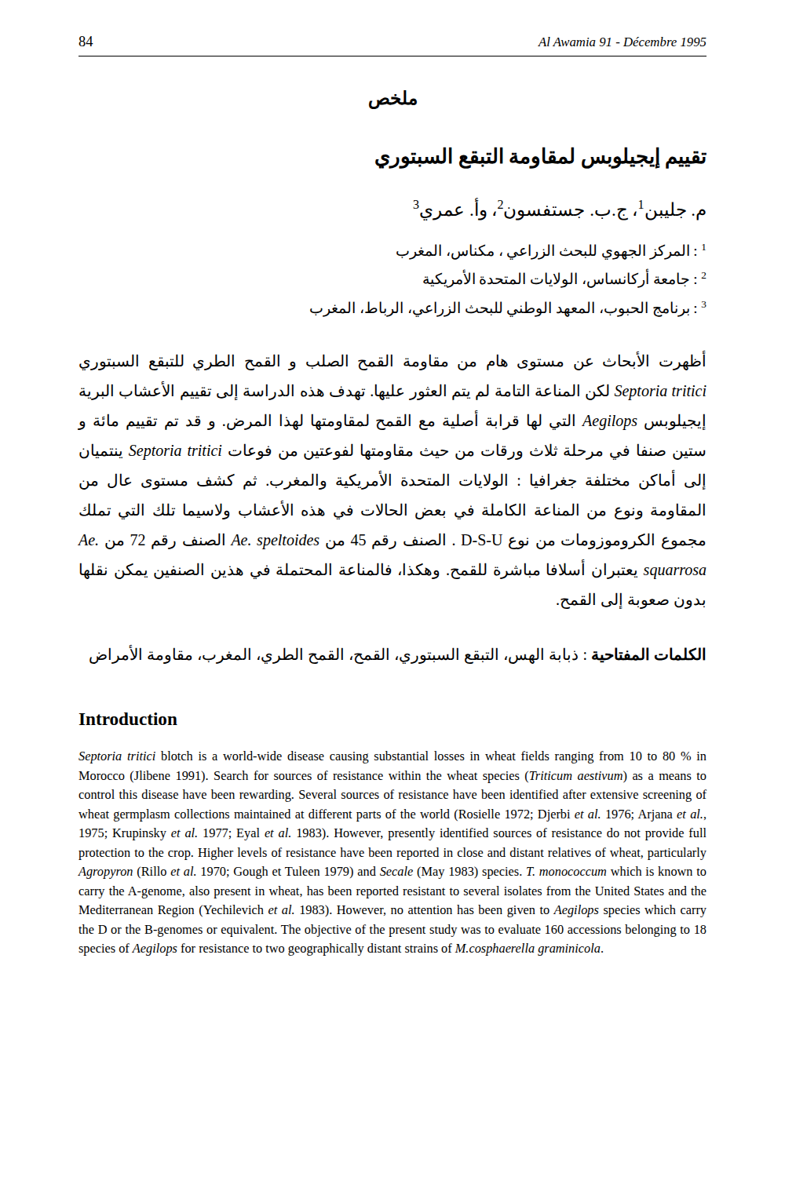84 Al Awamia 91 - Décembre 1995
ملخص
تقييم إيجيلوبس لمقاومة التبقع السبتوري
م. جليبن1، ج.ب. جستفسون2، وأ. عمري3
1 : المركز الجهوي للبحث الزراعي ، مكناس، المغرب
2 : جامعة أركانساس، الولايات المتحدة الأمريكية
3 : برنامج الحبوب، المعهد الوطني للبحث الزراعي، الرباط، المغرب
أظهرت الأبحاث عن مستوى هام من مقاومة القمح الصلب و القمح الطري للتبقع السبتوري Septoria tritici لكن المناعة التامة لم يتم العثور عليها. تهدف هذه الدراسة إلى تقييم الأعشاب البرية إيجيلوبس Aegilops التي لها قرابة أصلية مع القمح لمقاومتها لهذا المرض. و قد تم تقييم مائة و ستين صنفا في مرحلة ثلاث ورقات من حيث مقاومتها لفوعتين من فوعات Septoria tritici ينتميان إلى أماكن مختلفة جغرافيا : الولايات المتحدة الأمريكية والمغرب. ثم كشف مستوى عال من المقاومة ونوع من المناعة الكاملة في بعض الحالات في هذه الأعشاب ولاسيما تلك التي تملك مجموع الكروموزومات من نوع D-S-U . الصنف رقم 45 من Ae. speltoides الصنف رقم 72 من Ae. squarrosa يعتبران أسلافا مباشرة للقمح. وهكذا، فالمناعة المحتملة في هذين الصنفين يمكن نقلها بدون صعوبة إلى القمح.
الكلمات المفتاحية : ذبابة الهس، التبقع السبتوري، القمح، القمح الطري، المغرب، مقاومة الأمراض
Introduction
Septoria tritici blotch is a world-wide disease causing substantial losses in wheat fields ranging from 10 to 80 % in Morocco (Jlibene 1991). Search for sources of resistance within the wheat species (Triticum aestivum) as a means to control this disease have been rewarding. Several sources of resistance have been identified after extensive screening of wheat germplasm collections maintained at different parts of the world (Rosielle 1972; Djerbi et al. 1976; Arjana et al., 1975; Krupinsky et al. 1977; Eyal et al. 1983). However, presently identified sources of resistance do not provide full protection to the crop. Higher levels of resistance have been reported in close and distant relatives of wheat, particularly Agropyron (Rillo et al. 1970; Gough et Tuleen 1979) and Secale (May 1983) species. T. monococcum which is known to carry the A-genome, also present in wheat, has been reported resistant to several isolates from the United States and the Mediterranean Region (Yechilevich et al. 1983). However, no attention has been given to Aegilops species which carry the D or the B-genomes or equivalent. The objective of the present study was to evaluate 160 accessions belonging to 18 species of Aegilops for resistance to two geographically distant strains of M.cosphaerella graminicola.